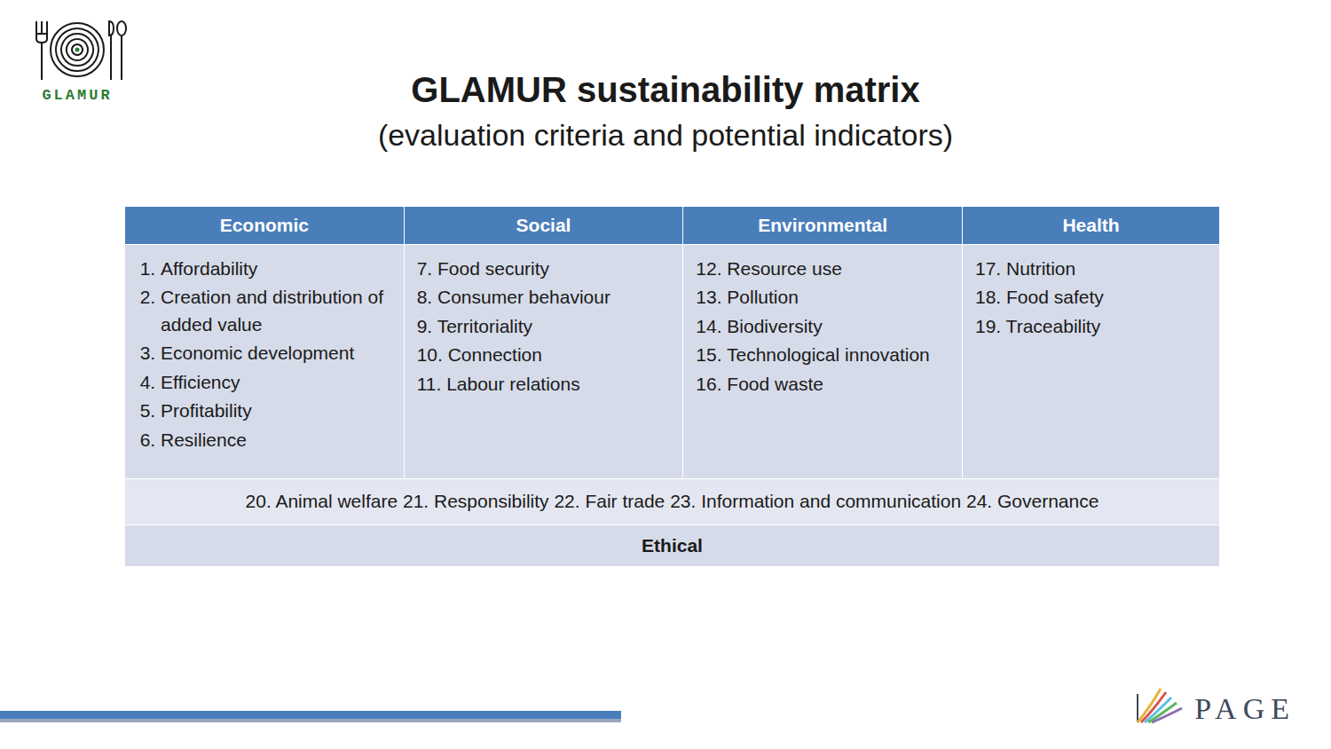GLAMUR
GLAMUR sustainability matrix
(evaluation criteria and potential indicators)
| Economic | Social | Environmental | Health |
| --- | --- | --- | --- |
| Affordability Creation and distribution of added value Economic development Efficiency Profitability Resilience | 7. Food security 8. Consumer behaviour 9. Territoriality 10. Connection 11. Labour relations | 12. Resource use 13. Pollution 14. Biodiversity 15. Technological innovation 16. Food waste | 17. Nutrition 18. Food safety 19. Traceability |
| 20. Animal welfare 21. Responsibility 22. Fair trade 23. Information and communication 24. Governance |
| Ethical |
PAGE